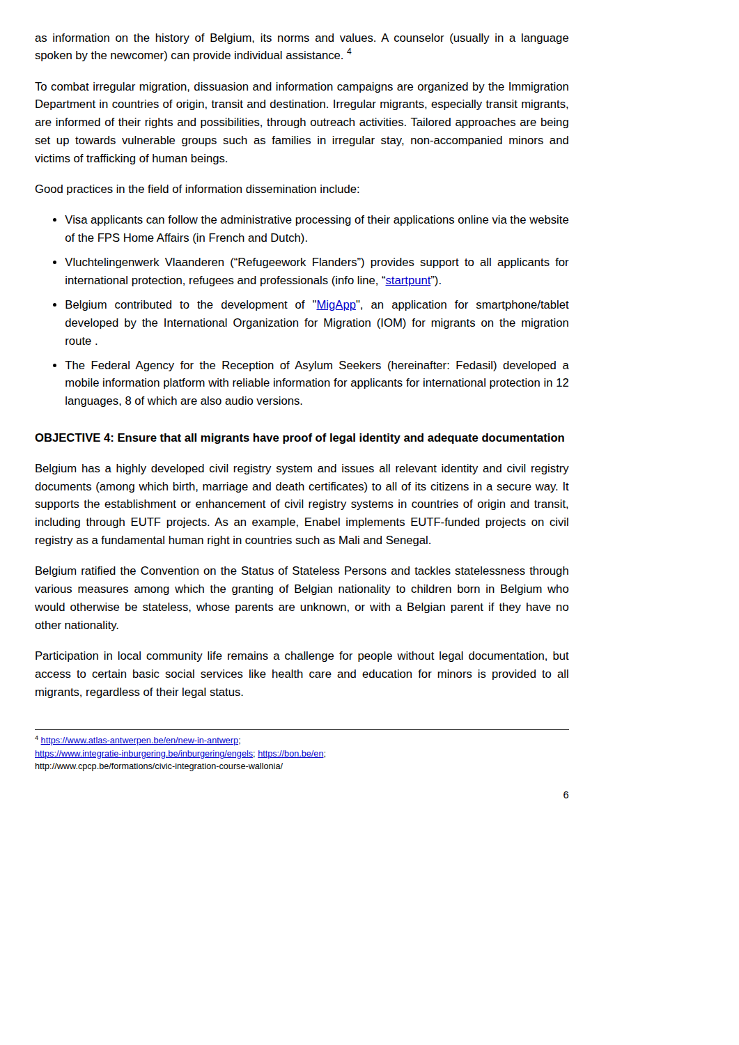as information on the history of Belgium, its norms and values. A counselor (usually in a language spoken by the newcomer) can provide individual assistance. 4
To combat irregular migration, dissuasion and information campaigns are organized by the Immigration Department in countries of origin, transit and destination. Irregular migrants, especially transit migrants, are informed of their rights and possibilities, through outreach activities. Tailored approaches are being set up towards vulnerable groups such as families in irregular stay, non-accompanied minors and victims of trafficking of human beings.
Good practices in the field of information dissemination include:
Visa applicants can follow the administrative processing of their applications online via the website of the FPS Home Affairs (in French and Dutch).
Vluchtelingenwerk Vlaanderen (“Refugeework Flanders”) provides support to all applicants for international protection, refugees and professionals (info line, “startpunt”).
Belgium contributed to the development of "MigApp", an application for smartphone/tablet developed by the International Organization for Migration (IOM) for migrants on the migration route .
The Federal Agency for the Reception of Asylum Seekers (hereinafter: Fedasil) developed a mobile information platform with reliable information for applicants for international protection in 12 languages, 8 of which are also audio versions.
OBJECTIVE 4: Ensure that all migrants have proof of legal identity and adequate documentation
Belgium has a highly developed civil registry system and issues all relevant identity and civil registry documents (among which birth, marriage and death certificates) to all of its citizens in a secure way. It supports the establishment or enhancement of civil registry systems in countries of origin and transit, including through EUTF projects. As an example, Enabel implements EUTF-funded projects on civil registry as a fundamental human right in countries such as Mali and Senegal.
Belgium ratified the Convention on the Status of Stateless Persons and tackles statelessness through various measures among which the granting of Belgian nationality to children born in Belgium who would otherwise be stateless, whose parents are unknown, or with a Belgian parent if they have no other nationality.
Participation in local community life remains a challenge for people without legal documentation, but access to certain basic social services like health care and education for minors is provided to all migrants, regardless of their legal status.
4 https://www.atlas-antwerpen.be/en/new-in-antwerp;
https://www.integratie-inburgering.be/inburgering/engels; https://bon.be/en;
http://www.cpcp.be/formations/civic-integration-course-wallonia/
6